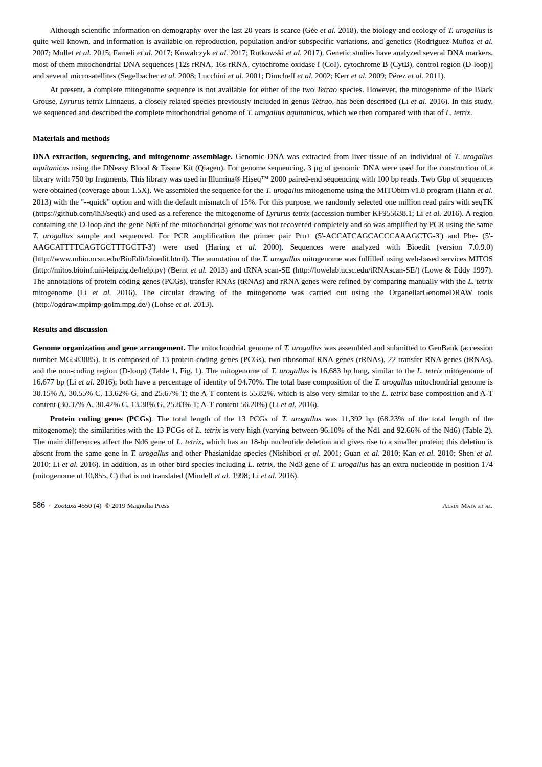Although scientific information on demography over the last 20 years is scarce (Gée et al. 2018), the biology and ecology of T. urogallus is quite well-known, and information is available on reproduction, population and/or subspecific variations, and genetics (Rodríguez-Muñoz et al. 2007; Mollet et al. 2015; Fameli et al. 2017; Kowalczyk et al. 2017; Rutkowski et al. 2017). Genetic studies have analyzed several DNA markers, most of them mitochondrial DNA sequences [12s rRNA, 16s rRNA, cytochrome oxidase I (CoI), cytochrome B (CytB), control region (D-loop)] and several microsatellites (Segelbacher et al. 2008; Lucchini et al. 2001; Dimcheff et al. 2002; Kerr et al. 2009; Pérez et al. 2011).
At present, a complete mitogenome sequence is not available for either of the two Tetrao species. However, the mitogenome of the Black Grouse, Lyrurus tetrix Linnaeus, a closely related species previously included in genus Tetrao, has been described (Li et al. 2016). In this study, we sequenced and described the complete mitochondrial genome of T. urogallus aquitanicus, which we then compared with that of L. tetrix.
Materials and methods
DNA extraction, sequencing, and mitogenome assemblage. Genomic DNA was extracted from liver tissue of an individual of T. urogallus aquitanicus using the DNeasy Blood & Tissue Kit (Qiagen). For genome sequencing, 3 µg of genomic DNA were used for the construction of a library with 750 bp fragments. This library was used in Illumina® Hiseq™ 2000 paired-end sequencing with 100 bp reads. Two Gbp of sequences were obtained (coverage about 1.5X). We assembled the sequence for the T. urogallus mitogenome using the MITObim v1.8 program (Hahn et al. 2013) with the "--quick" option and with the default mismatch of 15%. For this purpose, we randomly selected one million read pairs with seqTK (https://github.com/lh3/seqtk) and used as a reference the mitogenome of Lyrurus tetrix (accession number KF955638.1; Li et al. 2016). A region containing the D-loop and the gene Nd6 of the mitochondrial genome was not recovered completely and so was amplified by PCR using the same T. urogallus sample and sequenced. For PCR amplification the primer pair Pro+ (5'-ACCATCAGCACCCAAAGCTG-3') and Phe- (5'-AAGCATTTTCAGTGCTTTGCTT-3') were used (Haring et al. 2000). Sequences were analyzed with Bioedit (version 7.0.9.0) (http://www.mbio.ncsu.edu/BioEdit/bioedit.html). The annotation of the T. urogallus mitogenome was fulfilled using web-based services MITOS (http://mitos.bioinf.uni-leipzig.de/help.py) (Bernt et al. 2013) and tRNA scan-SE (http://lowelab.ucsc.edu/tRNAscan-SE/) (Lowe & Eddy 1997). The annotations of protein coding genes (PCGs), transfer RNAs (tRNAs) and rRNA genes were refined by comparing manually with the L. tetrix mitogenome (Li et al. 2016). The circular drawing of the mitogenome was carried out using the OrganellarGenomeDRAW tools (http://ogdraw.mpimp-golm.mpg.de/) (Lohse et al. 2013).
Results and discussion
Genome organization and gene arrangement. The mitochondrial genome of T. urogallus was assembled and submitted to GenBank (accession number MG583885). It is composed of 13 protein-coding genes (PCGs), two ribosomal RNA genes (rRNAs), 22 transfer RNA genes (tRNAs), and the non-coding region (D-loop) (Table 1, Fig. 1). The mitogenome of T. urogallus is 16,683 bp long, similar to the L. tetrix mitogenome of 16,677 bp (Li et al. 2016); both have a percentage of identity of 94.70%. The total base composition of the T. urogallus mitochondrial genome is 30.15% A, 30.55% C, 13.62% G, and 25.67% T; the A-T content is 55.82%, which is also very similar to the L. tetrix base composition and A-T content (30.37% A, 30.42% C, 13.38% G, 25.83% T; A-T content 56.20%) (Li et al. 2016).
Protein coding genes (PCGs). The total length of the 13 PCGs of T. urogallus was 11,392 bp (68.23% of the total length of the mitogenome); the similarities with the 13 PCGs of L. tetrix is very high (varying between 96.10% of the Nd1 and 92.66% of the Nd6) (Table 2). The main differences affect the Nd6 gene of L. tetrix, which has an 18-bp nucleotide deletion and gives rise to a smaller protein; this deletion is absent from the same gene in T. urogallus and other Phasianidae species (Nishibori et al. 2001; Guan et al. 2010; Kan et al. 2010; Shen et al. 2010; Li et al. 2016). In addition, as in other bird species including L. tetrix, the Nd3 gene of T. urogallus has an extra nucleotide in position 174 (mitogenome nt 10,855, C) that is not translated (Mindell et al. 1998; Li et al. 2016).
586 · Zootaxa 4550 (4) © 2019 Magnolia Press
Aleix-Mata et al.